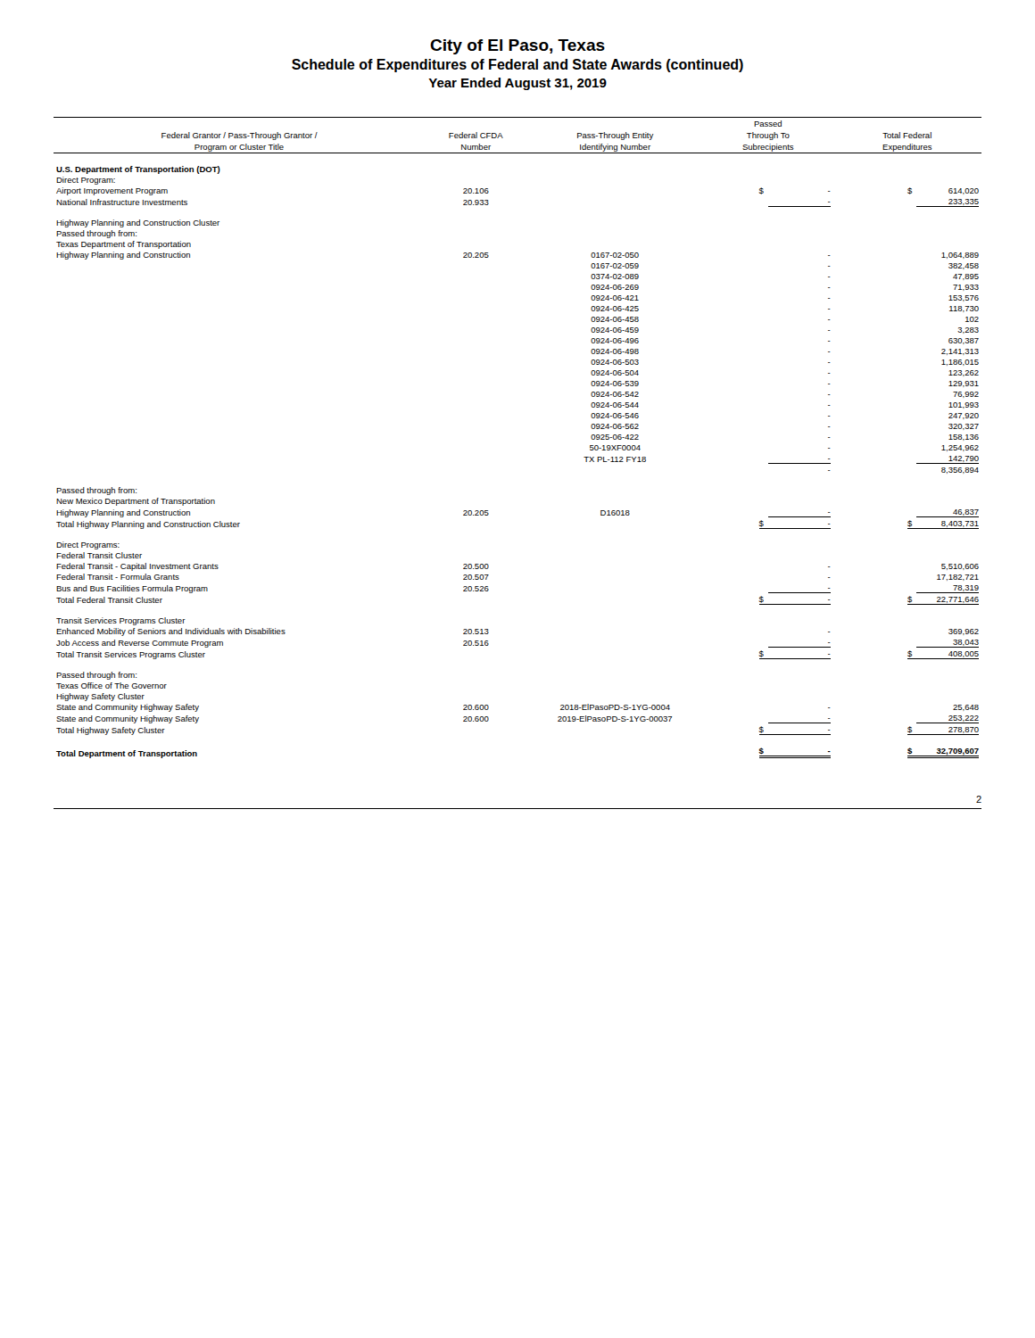City of El Paso, Texas
Schedule of Expenditures of Federal and State Awards (continued)
Year Ended August 31, 2019
| | | | Passed | |
| --- | --- | --- | --- | --- |
| Federal Grantor / Pass-Through Grantor / | Federal CFDA | Pass-Through Entity | Through To | Total Federal |
| Program or Cluster Title | Number | Identifying Number | Subrecipients | Expenditures |
| U.S. Department of Transportation (DOT) | | | | |
| Direct Program: | | | | |
| Airport Improvement Program | 20.106 | | $ - | $ 614,020 |
| National Infrastructure Investments | 20.933 | | - | 233,335 |
| Highway Planning and Construction Cluster | | | | |
| Passed through from: | | | | |
| Texas Department of Transportation | | | | |
| Highway Planning and Construction | 20.205 | 0167-02-050 | - | 1,064,889 |
| | | 0167-02-059 | - | 382,458 |
| | | 0374-02-089 | - | 47,895 |
| | | 0924-06-269 | - | 71,933 |
| | | 0924-06-421 | - | 153,576 |
| | | 0924-06-425 | - | 118,730 |
| | | 0924-06-458 | - | 102 |
| | | 0924-06-459 | - | 3,283 |
| | | 0924-06-496 | - | 630,387 |
| | | 0924-06-498 | - | 2,141,313 |
| | | 0924-06-503 | - | 1,186,015 |
| | | 0924-06-504 | - | 123,262 |
| | | 0924-06-539 | - | 129,931 |
| | | 0924-06-542 | - | 76,992 |
| | | 0924-06-544 | - | 101,993 |
| | | 0924-06-546 | - | 247,920 |
| | | 0924-06-562 | - | 320,327 |
| | | 0925-06-422 | - | 158,136 |
| | | 50-19XF0004 | - | 1,254,962 |
| | | TX PL-112 FY18 | - | 142,790 |
| | | | - | 8,356,894 |
| Passed through from: | | | | |
| New Mexico Department of Transportation | | | | |
| Highway Planning and Construction | 20.205 | D16018 | - | 46,837 |
| Total Highway Planning and Construction Cluster | | | $ - | $ 8,403,731 |
| Direct Programs: | | | | |
| Federal Transit Cluster | | | | |
| Federal Transit - Capital Investment Grants | 20.500 | | - | 5,510,606 |
| Federal Transit - Formula Grants | 20.507 | | - | 17,182,721 |
| Bus and Bus Facilities Formula Program | 20.526 | | - | 78,319 |
| Total Federal Transit Cluster | | | $ - | $ 22,771,646 |
| Transit Services Programs Cluster | | | | |
| Enhanced Mobility of Seniors and Individuals with Disabilities | 20.513 | | - | 369,962 |
| Job Access and Reverse Commute Program | 20.516 | | - | 38,043 |
| Total Transit Services Programs Cluster | | | $ - | $ 408,005 |
| Passed through from: | | | | |
| Texas Office of The Governor | | | | |
| Highway Safety Cluster | | | | |
| State and Community Highway Safety | 20.600 | 2018-ElPasoPD-S-1YG-0004 | - | 25,648 |
| State and Community Highway Safety | 20.600 | 2019-ElPasoPD-S-1YG-00037 | - | 253,222 |
| Total Highway Safety Cluster | | | $ - | $ 278,870 |
| Total Department of Transportation | | | $ - | $ 32,709,607 |
2